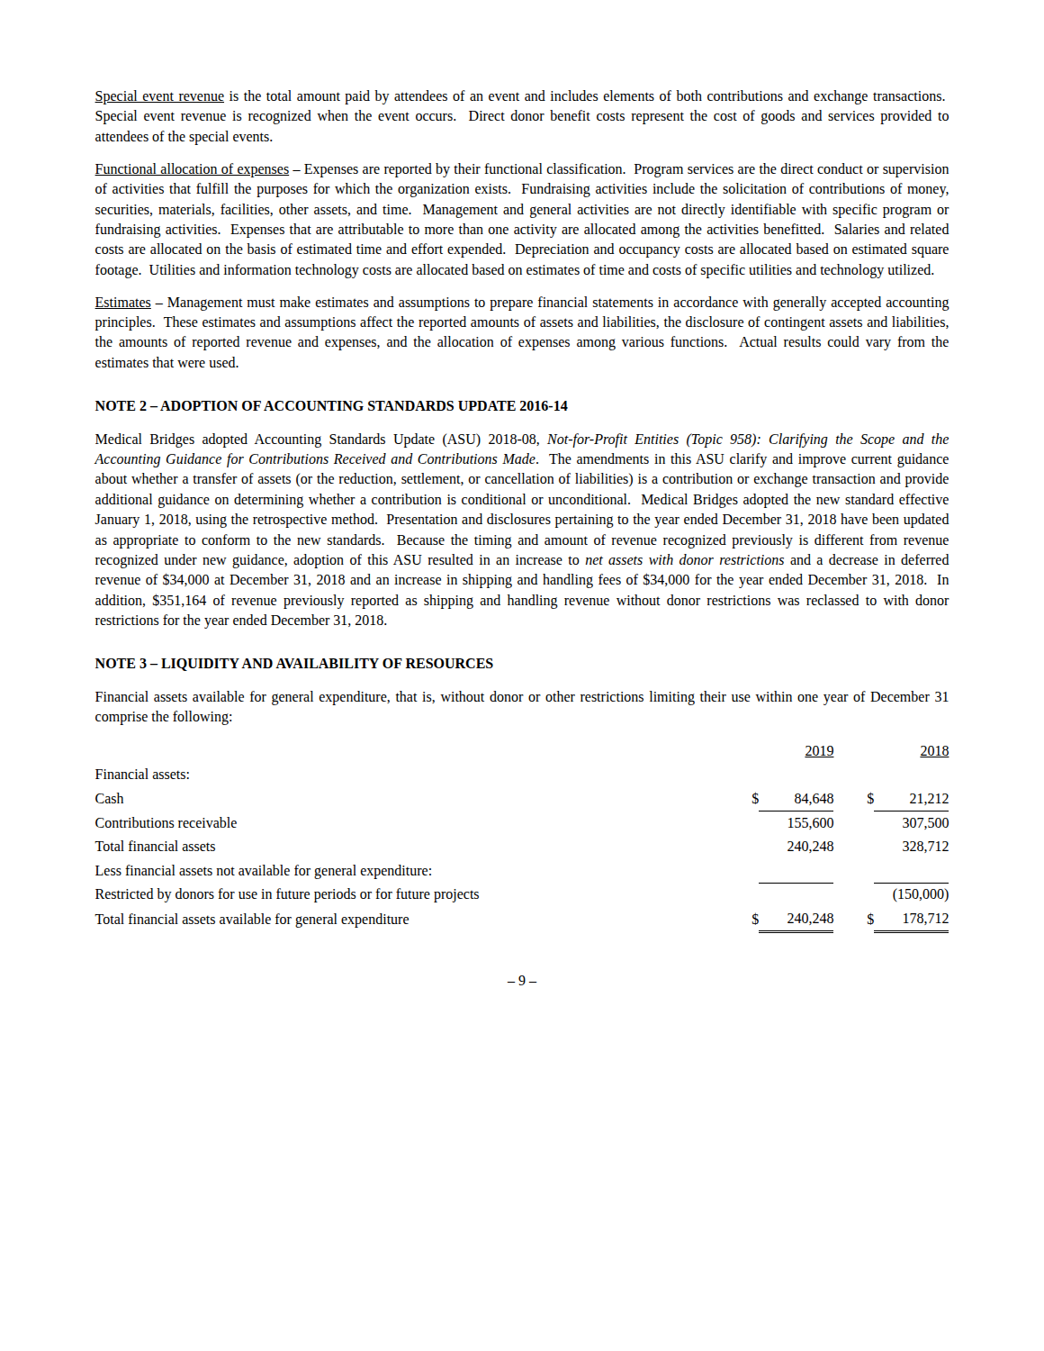Special event revenue is the total amount paid by attendees of an event and includes elements of both contributions and exchange transactions. Special event revenue is recognized when the event occurs. Direct donor benefit costs represent the cost of goods and services provided to attendees of the special events.
Functional allocation of expenses – Expenses are reported by their functional classification. Program services are the direct conduct or supervision of activities that fulfill the purposes for which the organization exists. Fundraising activities include the solicitation of contributions of money, securities, materials, facilities, other assets, and time. Management and general activities are not directly identifiable with specific program or fundraising activities. Expenses that are attributable to more than one activity are allocated among the activities benefitted. Salaries and related costs are allocated on the basis of estimated time and effort expended. Depreciation and occupancy costs are allocated based on estimated square footage. Utilities and information technology costs are allocated based on estimates of time and costs of specific utilities and technology utilized.
Estimates – Management must make estimates and assumptions to prepare financial statements in accordance with generally accepted accounting principles. These estimates and assumptions affect the reported amounts of assets and liabilities, the disclosure of contingent assets and liabilities, the amounts of reported revenue and expenses, and the allocation of expenses among various functions. Actual results could vary from the estimates that were used.
NOTE 2 – ADOPTION OF ACCOUNTING STANDARDS UPDATE 2016-14
Medical Bridges adopted Accounting Standards Update (ASU) 2018-08, Not-for-Profit Entities (Topic 958): Clarifying the Scope and the Accounting Guidance for Contributions Received and Contributions Made. The amendments in this ASU clarify and improve current guidance about whether a transfer of assets (or the reduction, settlement, or cancellation of liabilities) is a contribution or exchange transaction and provide additional guidance on determining whether a contribution is conditional or unconditional. Medical Bridges adopted the new standard effective January 1, 2018, using the retrospective method. Presentation and disclosures pertaining to the year ended December 31, 2018 have been updated as appropriate to conform to the new standards. Because the timing and amount of revenue recognized previously is different from revenue recognized under new guidance, adoption of this ASU resulted in an increase to net assets with donor restrictions and a decrease in deferred revenue of $34,000 at December 31, 2018 and an increase in shipping and handling fees of $34,000 for the year ended December 31, 2018. In addition, $351,164 of revenue previously reported as shipping and handling revenue without donor restrictions was reclassed to with donor restrictions for the year ended December 31, 2018.
NOTE 3 – LIQUIDITY AND AVAILABILITY OF RESOURCES
Financial assets available for general expenditure, that is, without donor or other restrictions limiting their use within one year of December 31 comprise the following:
| | | 2019 | | | 2018 |
| Financial assets: | | | | | |
| Cash | $ | 84,648 | | $ | 21,212 |
| Contributions receivable | | 155,600 | | | 307,500 |
| Total financial assets | | 240,248 | | | 328,712 |
| Less financial assets not available for general expenditure: | | | | | |
| Restricted by donors for use in future periods or for future projects | | | | | (150,000) |
| Total financial assets available for general expenditure | $ | 240,248 | | $ | 178,712 |
– 9 –